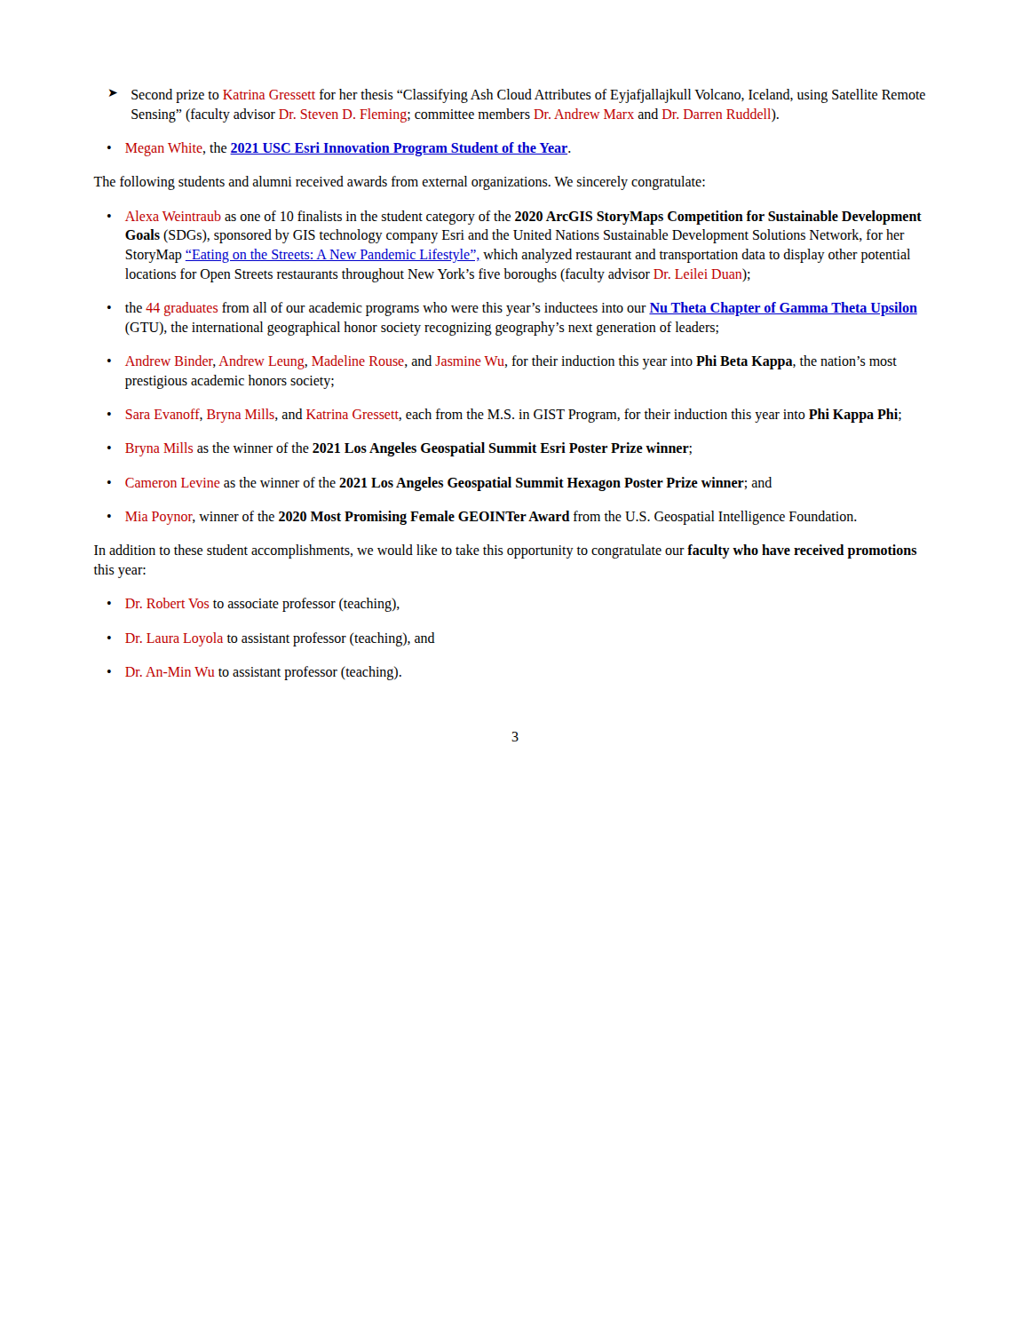Second prize to Katrina Gressett for her thesis “Classifying Ash Cloud Attributes of Eyjafjallajkull Volcano, Iceland, using Satellite Remote Sensing” (faculty advisor Dr. Steven D. Fleming; committee members Dr. Andrew Marx and Dr. Darren Ruddell).
Megan White, the 2021 USC Esri Innovation Program Student of the Year.
The following students and alumni received awards from external organizations. We sincerely congratulate:
Alexa Weintraub as one of 10 finalists in the student category of the 2020 ArcGIS StoryMaps Competition for Sustainable Development Goals (SDGs), sponsored by GIS technology company Esri and the United Nations Sustainable Development Solutions Network, for her StoryMap “Eating on the Streets: A New Pandemic Lifestyle”, which analyzed restaurant and transportation data to display other potential locations for Open Streets restaurants throughout New York’s five boroughs (faculty advisor Dr. Leilei Duan);
the 44 graduates from all of our academic programs who were this year’s inductees into our Nu Theta Chapter of Gamma Theta Upsilon (GTU), the international geographical honor society recognizing geography’s next generation of leaders;
Andrew Binder, Andrew Leung, Madeline Rouse, and Jasmine Wu, for their induction this year into Phi Beta Kappa, the nation’s most prestigious academic honors society;
Sara Evanoff, Bryna Mills, and Katrina Gressett, each from the M.S. in GIST Program, for their induction this year into Phi Kappa Phi;
Bryna Mills as the winner of the 2021 Los Angeles Geospatial Summit Esri Poster Prize winner;
Cameron Levine as the winner of the 2021 Los Angeles Geospatial Summit Hexagon Poster Prize winner; and
Mia Poynor, winner of the 2020 Most Promising Female GEOINTer Award from the U.S. Geospatial Intelligence Foundation.
In addition to these student accomplishments, we would like to take this opportunity to congratulate our faculty who have received promotions this year:
Dr. Robert Vos to associate professor (teaching),
Dr. Laura Loyola to assistant professor (teaching), and
Dr. An-Min Wu to assistant professor (teaching).
3